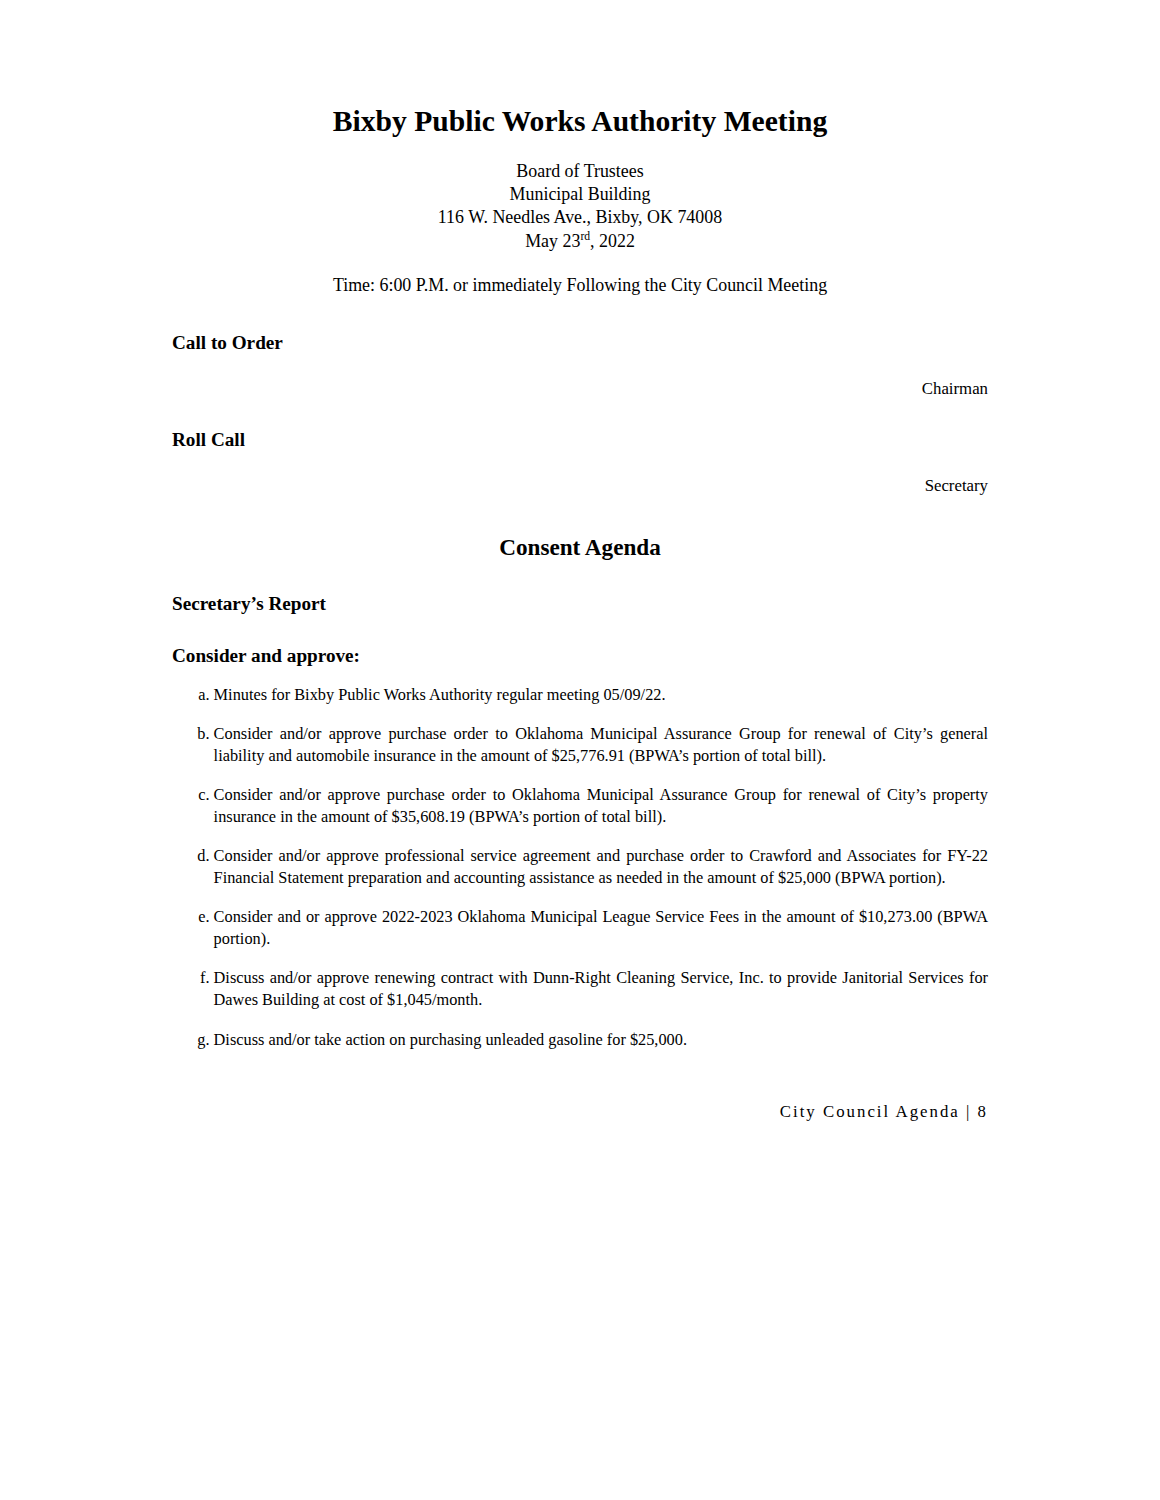Bixby Public Works Authority Meeting
Board of Trustees
Municipal Building
116 W. Needles Ave., Bixby, OK 74008
May 23rd, 2022
Time: 6:00 P.M. or immediately Following the City Council Meeting
Call to Order
Chairman
Roll Call
Secretary
Consent Agenda
Secretary’s Report
Consider and approve:
Minutes for Bixby Public Works Authority regular meeting 05/09/22.
Consider and/or approve purchase order to Oklahoma Municipal Assurance Group for renewal of City’s general liability and automobile insurance in the amount of $25,776.91 (BPWA’s portion of total bill).
Consider and/or approve purchase order to Oklahoma Municipal Assurance Group for renewal of City’s property insurance in the amount of $35,608.19 (BPWA’s portion of total bill).
Consider and/or approve professional service agreement and purchase order to Crawford and Associates for FY-22 Financial Statement preparation and accounting assistance as needed in the amount of $25,000 (BPWA portion).
Consider and or approve 2022-2023 Oklahoma Municipal League Service Fees in the amount of $10,273.00 (BPWA portion).
Discuss and/or approve renewing contract with Dunn-Right Cleaning Service, Inc. to provide Janitorial Services for Dawes Building at cost of $1,045/month.
Discuss and/or take action on purchasing unleaded gasoline for $25,000.
City Council Agenda | 8